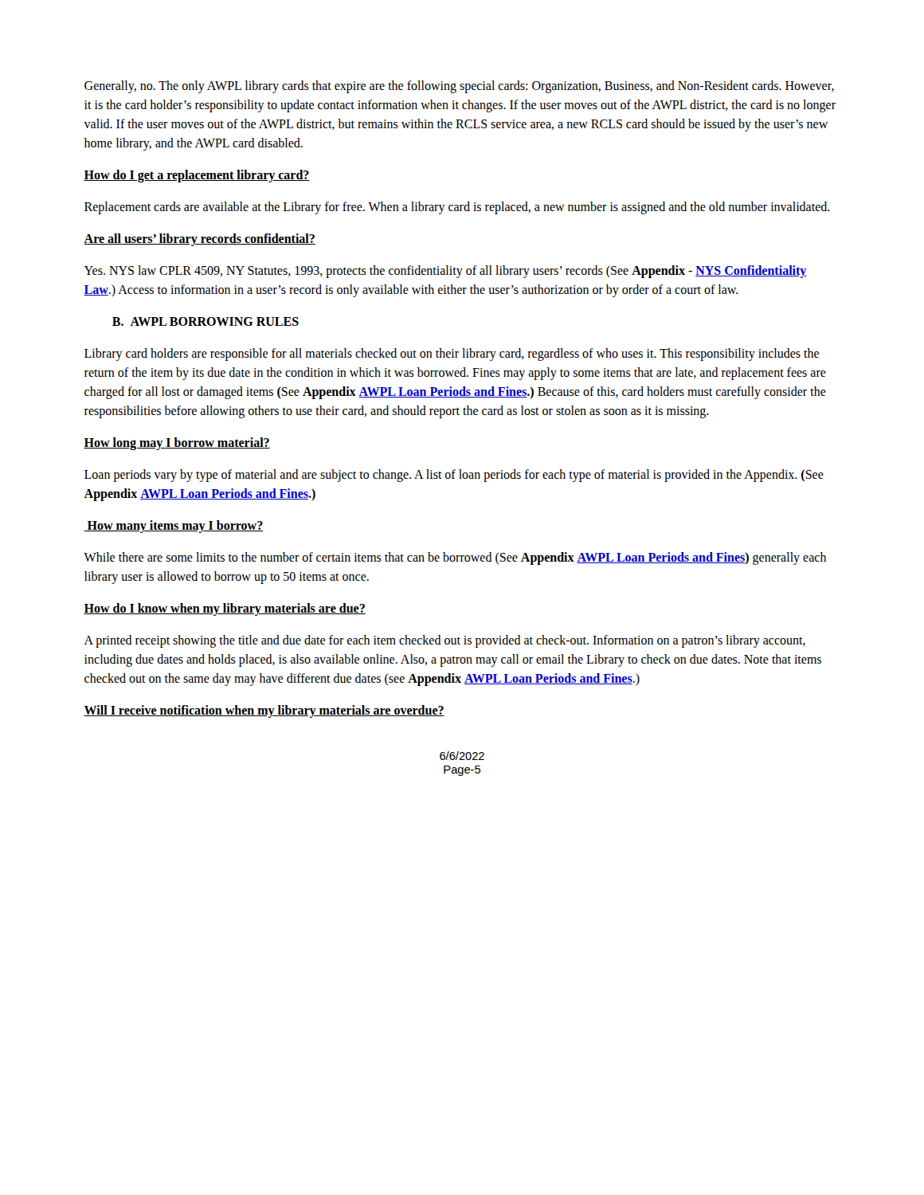Generally, no. The only AWPL library cards that expire are the following special cards: Organization, Business, and Non-Resident cards. However, it is the card holder’s responsibility to update contact information when it changes. If the user moves out of the AWPL district, the card is no longer valid. If the user moves out of the AWPL district, but remains within the RCLS service area, a new RCLS card should be issued by the user’s new home library, and the AWPL card disabled.
How do I get a replacement library card?
Replacement cards are available at the Library for free. When a library card is replaced, a new number is assigned and the old number invalidated.
Are all users’ library records confidential?
Yes. NYS law CPLR 4509, NY Statutes, 1993, protects the confidentiality of all library users’ records (See Appendix - NYS Confidentiality Law.) Access to information in a user’s record is only available with either the user’s authorization or by order of a court of law.
B. AWPL BORROWING RULES
Library card holders are responsible for all materials checked out on their library card, regardless of who uses it. This responsibility includes the return of the item by its due date in the condition in which it was borrowed. Fines may apply to some items that are late, and replacement fees are charged for all lost or damaged items (See Appendix AWPL Loan Periods and Fines.) Because of this, card holders must carefully consider the responsibilities before allowing others to use their card, and should report the card as lost or stolen as soon as it is missing.
How long may I borrow material?
Loan periods vary by type of material and are subject to change. A list of loan periods for each type of material is provided in the Appendix. (See Appendix AWPL Loan Periods and Fines.)
How many items may I borrow?
While there are some limits to the number of certain items that can be borrowed (See Appendix AWPL Loan Periods and Fines) generally each library user is allowed to borrow up to 50 items at once.
How do I know when my library materials are due?
A printed receipt showing the title and due date for each item checked out is provided at check-out. Information on a patron’s library account, including due dates and holds placed, is also available online. Also, a patron may call or email the Library to check on due dates. Note that items checked out on the same day may have different due dates (see Appendix AWPL Loan Periods and Fines.)
Will I receive notification when my library materials are overdue?
6/6/2022
Page-5